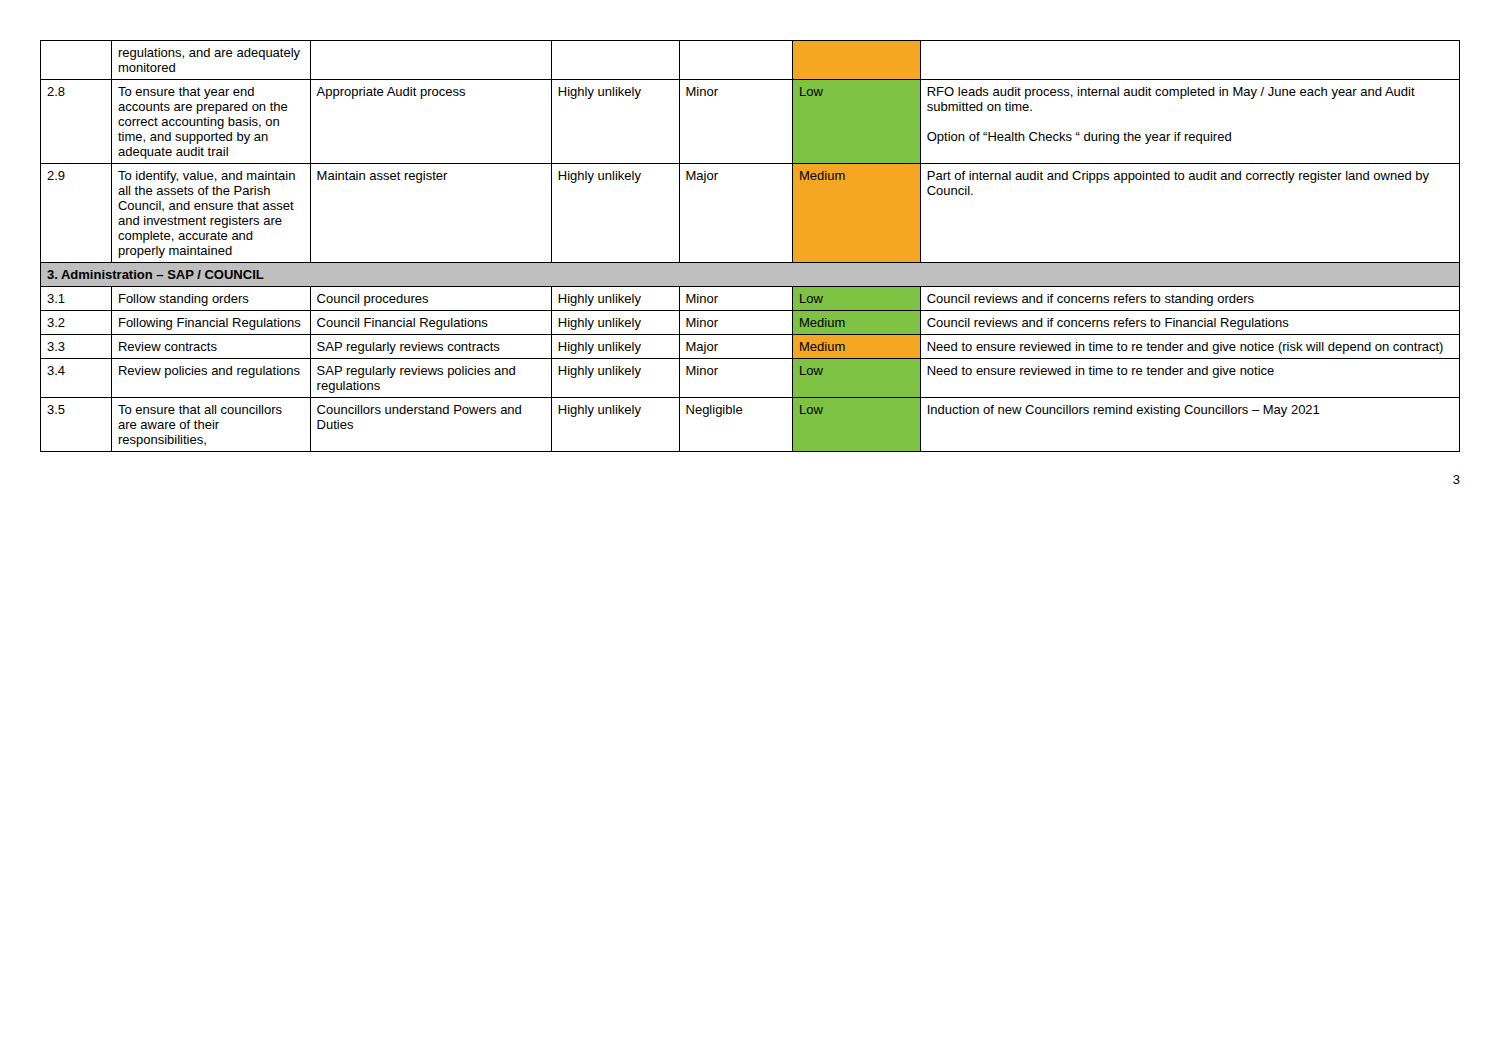| | regulations, and are adequately monitored | | | | | |
| 2.8 | To ensure that year end accounts are prepared on the correct accounting basis, on time, and supported by an adequate audit trail | Appropriate Audit process | Highly unlikely | Minor | Low | RFO leads audit process, internal audit completed in May / June each year and Audit submitted on time. Option of “Health Checks “ during the year if required |
| 2.9 | To identify, value, and maintain all the assets of the Parish Council, and ensure that asset and investment registers are complete, accurate and properly maintained | Maintain asset register | Highly unlikely | Major | Medium | Part of internal audit and Cripps appointed to audit and correctly register land owned by Council. |
| 3. Administration – SAP / COUNCIL |
| 3.1 | Follow standing orders | Council procedures | Highly unlikely | Minor | Low | Council reviews and if concerns refers to standing orders |
| 3.2 | Following Financial Regulations | Council Financial Regulations | Highly unlikely | Minor | Medium | Council reviews and if concerns refers to Financial Regulations |
| 3.3 | Review contracts | SAP regularly reviews contracts | Highly unlikely | Major | Medium | Need to ensure reviewed in time to re tender and give notice (risk will depend on contract) |
| 3.4 | Review policies and regulations | SAP regularly reviews policies and regulations | Highly unlikely | Minor | Low | Need to ensure reviewed in time to re tender and give notice |
| 3.5 | To ensure that all councillors are aware of their responsibilities, | Councillors understand Powers and Duties | Highly unlikely | Negligible | Low | Induction of new Councillors remind existing Councillors – May 2021 |
3